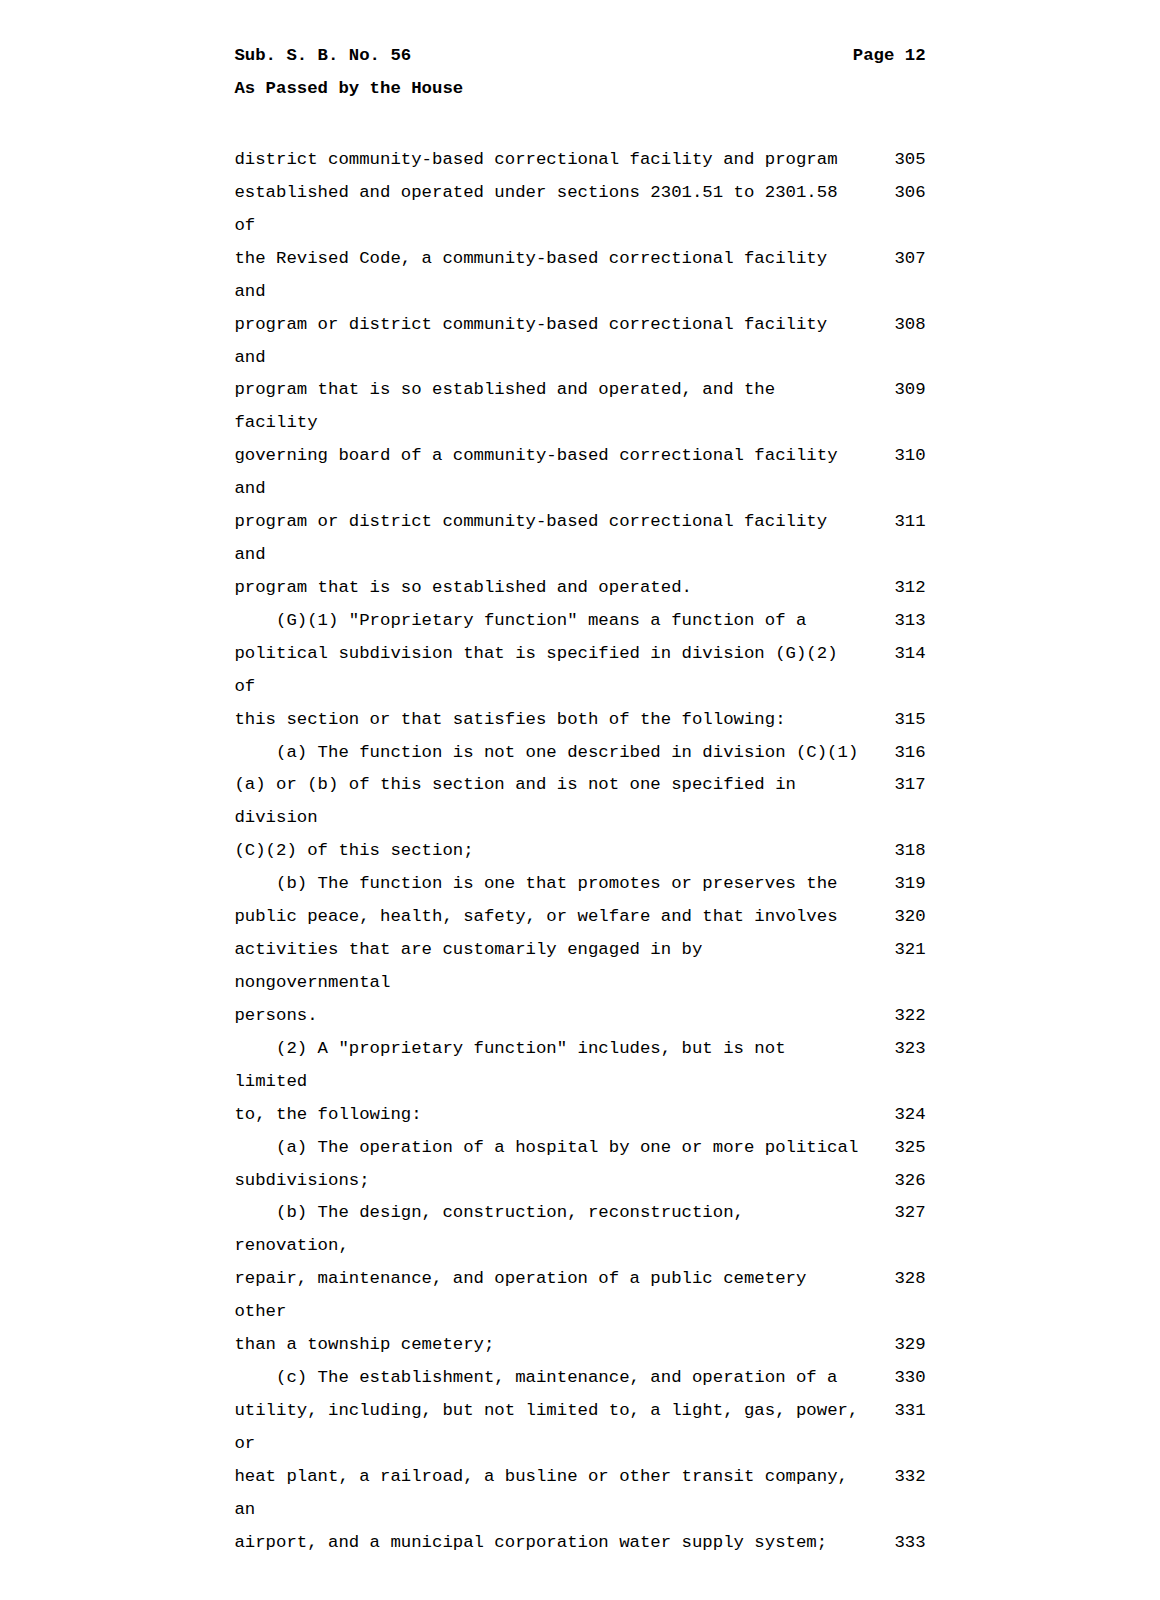Sub. S. B. No. 56 As Passed by the House
Page 12
district community-based correctional facility and program 305
established and operated under sections 2301.51 to 2301.58 of 306
the Revised Code, a community-based correctional facility and 307
program or district community-based correctional facility and 308
program that is so established and operated, and the facility 309
governing board of a community-based correctional facility and 310
program or district community-based correctional facility and 311
program that is so established and operated. 312
(G)(1) "Proprietary function" means a function of a 313
political subdivision that is specified in division (G)(2) of 314
this section or that satisfies both of the following: 315
(a) The function is not one described in division (C)(1) 316
(a) or (b) of this section and is not one specified in division 317
(C)(2) of this section; 318
(b) The function is one that promotes or preserves the 319
public peace, health, safety, or welfare and that involves 320
activities that are customarily engaged in by nongovernmental 321
persons. 322
(2) A "proprietary function" includes, but is not limited 323
to, the following: 324
(a) The operation of a hospital by one or more political 325
subdivisions; 326
(b) The design, construction, reconstruction, renovation, 327
repair, maintenance, and operation of a public cemetery other 328
than a township cemetery; 329
(c) The establishment, maintenance, and operation of a 330
utility, including, but not limited to, a light, gas, power, or 331
heat plant, a railroad, a busline or other transit company, an 332
airport, and a municipal corporation water supply system; 333